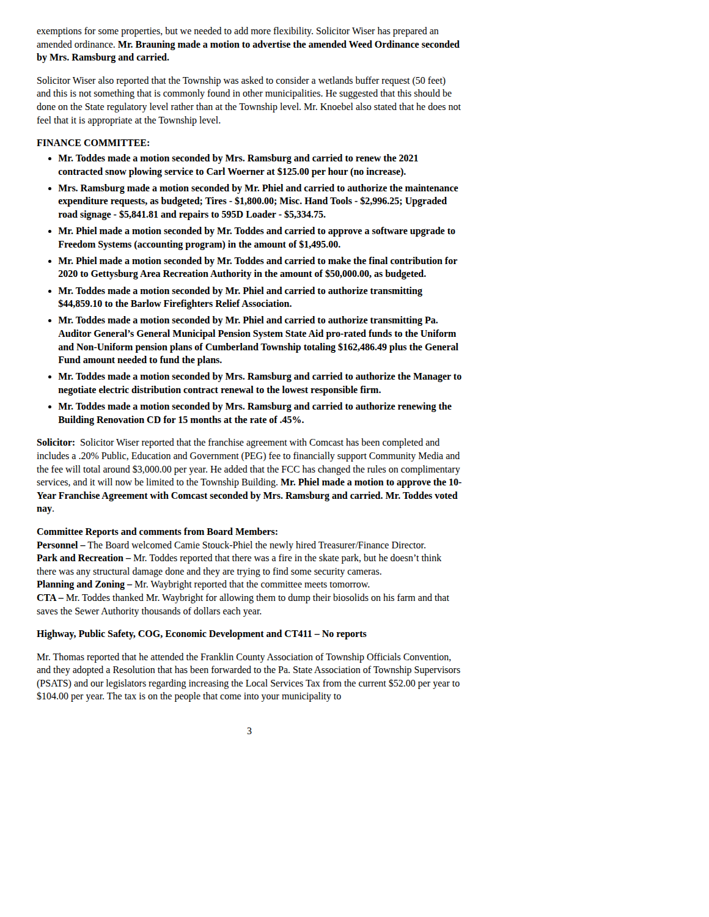exemptions for some properties, but we needed to add more flexibility. Solicitor Wiser has prepared an amended ordinance. Mr. Brauning made a motion to advertise the amended Weed Ordinance seconded by Mrs. Ramsburg and carried.
Solicitor Wiser also reported that the Township was asked to consider a wetlands buffer request (50 feet) and this is not something that is commonly found in other municipalities. He suggested that this should be done on the State regulatory level rather than at the Township level. Mr. Knoebel also stated that he does not feel that it is appropriate at the Township level.
FINANCE COMMITTEE:
Mr. Toddes made a motion seconded by Mrs. Ramsburg and carried to renew the 2021 contracted snow plowing service to Carl Woerner at $125.00 per hour (no increase).
Mrs. Ramsburg made a motion seconded by Mr. Phiel and carried to authorize the maintenance expenditure requests, as budgeted; Tires - $1,800.00; Misc. Hand Tools - $2,996.25; Upgraded road signage - $5,841.81 and repairs to 595D Loader - $5,334.75.
Mr. Phiel made a motion seconded by Mr. Toddes and carried to approve a software upgrade to Freedom Systems (accounting program) in the amount of $1,495.00.
Mr. Phiel made a motion seconded by Mr. Toddes and carried to make the final contribution for 2020 to Gettysburg Area Recreation Authority in the amount of $50,000.00, as budgeted.
Mr. Toddes made a motion seconded by Mr. Phiel and carried to authorize transmitting $44,859.10 to the Barlow Firefighters Relief Association.
Mr. Toddes made a motion seconded by Mr. Phiel and carried to authorize transmitting Pa. Auditor General’s General Municipal Pension System State Aid pro-rated funds to the Uniform and Non-Uniform pension plans of Cumberland Township totaling $162,486.49 plus the General Fund amount needed to fund the plans.
Mr. Toddes made a motion seconded by Mrs. Ramsburg and carried to authorize the Manager to negotiate electric distribution contract renewal to the lowest responsible firm.
Mr. Toddes made a motion seconded by Mrs. Ramsburg and carried to authorize renewing the Building Renovation CD for 15 months at the rate of .45%.
Solicitor: Solicitor Wiser reported that the franchise agreement with Comcast has been completed and includes a .20% Public, Education and Government (PEG) fee to financially support Community Media and the fee will total around $3,000.00 per year. He added that the FCC has changed the rules on complimentary services, and it will now be limited to the Township Building. Mr. Phiel made a motion to approve the 10-Year Franchise Agreement with Comcast seconded by Mrs. Ramsburg and carried. Mr. Toddes voted nay.
Committee Reports and comments from Board Members:
Personnel – The Board welcomed Camie Stouck-Phiel the newly hired Treasurer/Finance Director.
Park and Recreation – Mr. Toddes reported that there was a fire in the skate park, but he doesn’t think there was any structural damage done and they are trying to find some security cameras.
Planning and Zoning – Mr. Waybright reported that the committee meets tomorrow.
CTA – Mr. Toddes thanked Mr. Waybright for allowing them to dump their biosolids on his farm and that saves the Sewer Authority thousands of dollars each year.
Highway, Public Safety, COG, Economic Development and CT411 – No reports
Mr. Thomas reported that he attended the Franklin County Association of Township Officials Convention, and they adopted a Resolution that has been forwarded to the Pa. State Association of Township Supervisors (PSATS) and our legislators regarding increasing the Local Services Tax from the current $52.00 per year to $104.00 per year. The tax is on the people that come into your municipality to
3